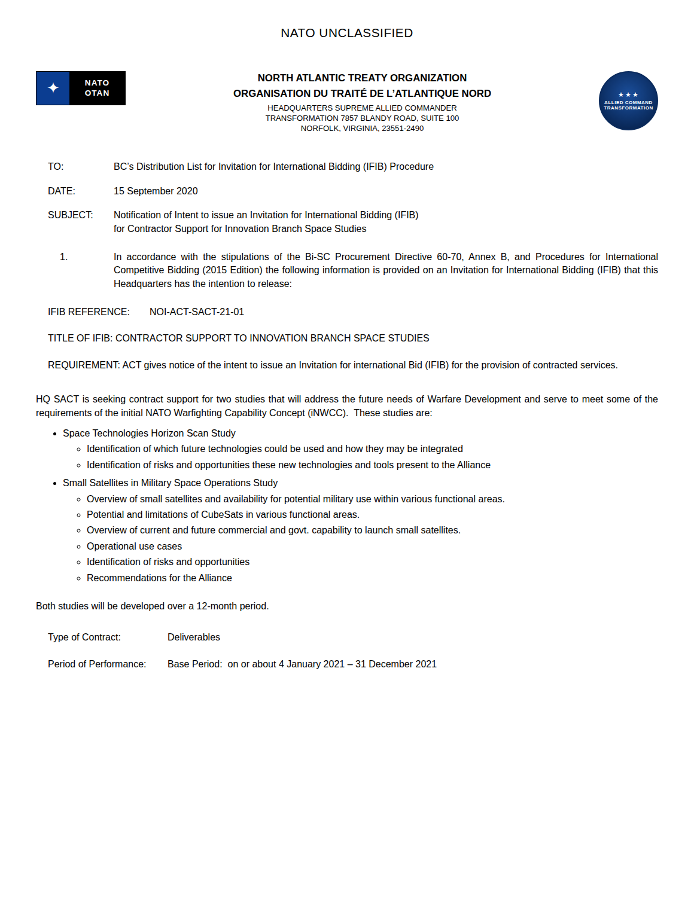NATO UNCLASSIFIED
✦
NATO OTAN
NORTH ATLANTIC TREATY ORGANIZATION
ORGANISATION DU TRAITÉ DE L’ATLANTIQUE NORD
HEADQUARTERS SUPREME ALLIED COMMANDER
TRANSFORMATION 7857 BLANDY ROAD, SUITE 100
NORFOLK, VIRGINIA, 23551-2490
★★★
ALLIED COMMAND
TRANSFORMATION
TO:
BC’s Distribution List for Invitation for International Bidding (IFIB) Procedure
DATE:
15 September 2020
SUBJECT:
Notification of Intent to issue an Invitation for International Bidding (IFIB)
for Contractor Support for Innovation Branch Space Studies
1.
In accordance with the stipulations of the Bi-SC Procurement Directive 60-70, Annex B, and Procedures for International Competitive Bidding (2015 Edition) the following information is provided on an Invitation for International Bidding (IFIB) that this Headquarters has the intention to release:
IFIB REFERENCE:
NOI-ACT-SACT-21-01
TITLE OF IFIB: CONTRACTOR SUPPORT TO INNOVATION BRANCH SPACE STUDIES
REQUIREMENT: ACT gives notice of the intent to issue an Invitation for international Bid (IFIB) for the provision of contracted services.
HQ SACT is seeking contract support for two studies that will address the future needs of Warfare Development and serve to meet some of the requirements of the initial NATO Warfighting Capability Concept (iNWCC). These studies are:
Space Technologies Horizon Scan Study
Identification of which future technologies could be used and how they may be integrated
Identification of risks and opportunities these new technologies and tools present to the Alliance
Small Satellites in Military Space Operations Study
Overview of small satellites and availability for potential military use within various functional areas.
Potential and limitations of CubeSats in various functional areas.
Overview of current and future commercial and govt. capability to launch small satellites.
Operational use cases
Identification of risks and opportunities
Recommendations for the Alliance
Both studies will be developed over a 12-month period.
Type of Contract:
Deliverables
Period of Performance:
Base Period: on or about 4 January 2021 – 31 December 2021